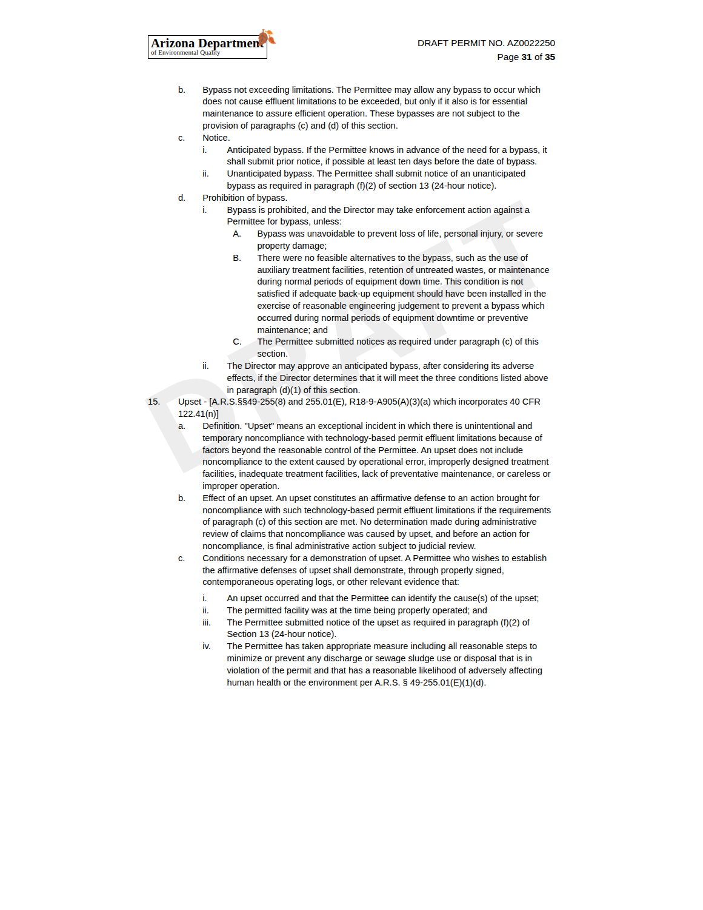DRAFT
🍂
Arizona Department
of Environmental Quality
DRAFT PERMIT NO. AZ0022250
Page 31 of 35
| b. | Bypass not exceeding limitations. The Permittee may allow any bypass to occur which does not cause effluent limitations to be exceeded, but only if it also is for essential maintenance to assure efficient operation. These bypasses are not subject to the provision of paragraphs (c) and (d) of this section. |
| c. | Notice. |
| i. | Anticipated bypass. If the Permittee knows in advance of the need for a bypass, it shall submit prior notice, if possible at least ten days before the date of bypass. |
| ii. | Unanticipated bypass. The Permittee shall submit notice of an unanticipated bypass as required in paragraph (f)(2) of section 13 (24-hour notice). |
| d. | Prohibition of bypass. |
| i. | Bypass is prohibited, and the Director may take enforcement action against a Permittee for bypass, unless: |
| A. | Bypass was unavoidable to prevent loss of life, personal injury, or severe property damage; |
| B. | There were no feasible alternatives to the bypass, such as the use of auxiliary treatment facilities, retention of untreated wastes, or maintenance during normal periods of equipment down time. This condition is not satisfied if adequate back-up equipment should have been installed in the exercise of reasonable engineering judgement to prevent a bypass which occurred during normal periods of equipment downtime or preventive maintenance; and |
| C. | The Permittee submitted notices as required under paragraph (c) of this section. |
| ii. | The Director may approve an anticipated bypass, after considering its adverse effects, if the Director determines that it will meet the three conditions listed above in paragraph (d)(1) of this section. |
| 15. | Upset - [A.R.S.§§49-255(8) and 255.01(E), R18-9-A905(A)(3)(a) which incorporates 40 CFR 122.41(n)] |
| a. | Definition. "Upset" means an exceptional incident in which there is unintentional and temporary noncompliance with technology-based permit effluent limitations because of factors beyond the reasonable control of the Permittee. An upset does not include noncompliance to the extent caused by operational error, improperly designed treatment facilities, inadequate treatment facilities, lack of preventative maintenance, or careless or improper operation. |
| b. | Effect of an upset. An upset constitutes an affirmative defense to an action brought for noncompliance with such technology-based permit effluent limitations if the requirements of paragraph (c) of this section are met. No determination made during administrative review of claims that noncompliance was caused by upset, and before an action for noncompliance, is final administrative action subject to judicial review. |
| c. | Conditions necessary for a demonstration of upset. A Permittee who wishes to establish the affirmative defenses of upset shall demonstrate, through properly signed, contemporaneous operating logs, or other relevant evidence that: |
| i. | An upset occurred and that the Permittee can identify the cause(s) of the upset; |
| ii. | The permitted facility was at the time being properly operated; and |
| iii. | The Permittee submitted notice of the upset as required in paragraph (f)(2) of Section 13 (24-hour notice). |
| iv. | The Permittee has taken appropriate measure including all reasonable steps to minimize or prevent any discharge or sewage sludge use or disposal that is in violation of the permit and that has a reasonable likelihood of adversely affecting human health or the environment per A.R.S. § 49-255.01(E)(1)(d). |